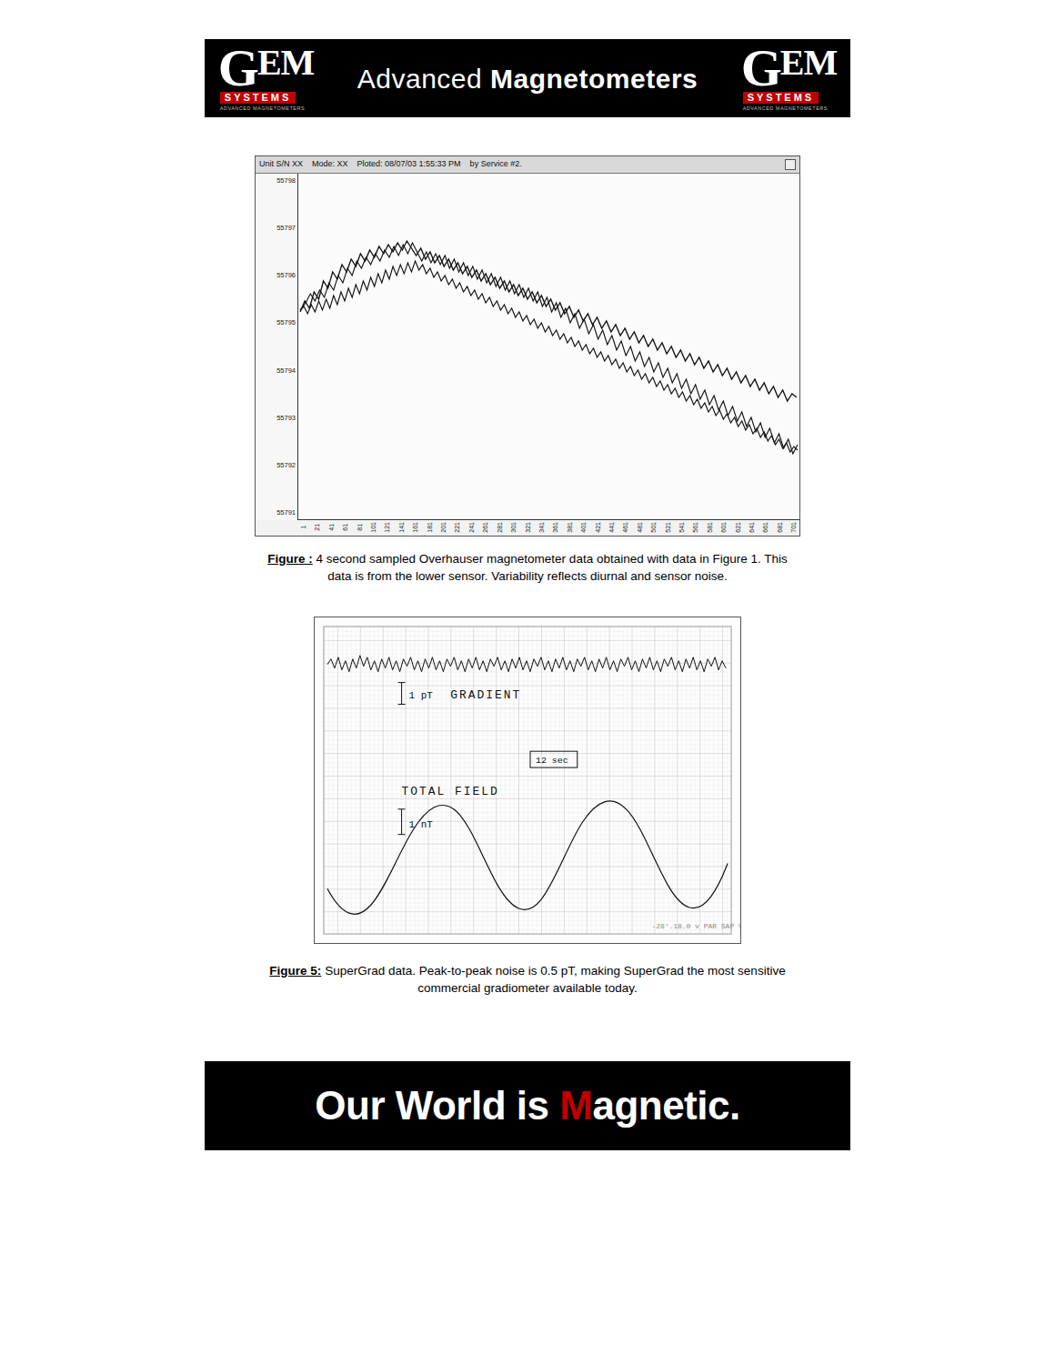GEM
SYSTEMS
ADVANCED MAGNETOMETERS
Advanced Magnetometers
GEM
SYSTEMS
ADVANCED MAGNETOMETERS
Unit S/N XX Mode: XX Ploted: 08/07/03 1:55:33 PM by Service #2.
55798
55797
55796
55795
55794
55793
55792
55791
121416181101121141161181201221241261281301321341361381401421441461481501521541561581601621641661681701
Figure : 4 second sampled Overhauser magnetometer data obtained with data in Figure 1. This data is from the lower sensor. Variability reflects diurnal and sensor noise.
1 pT GRADIENT 12 sec TOTAL FIELD 1 nT -28'.18.0 v PAR SAP V.
Figure 5: SuperGrad data. Peak-to-peak noise is 0.5 pT, making SuperGrad the most sensitive commercial gradiometer available today.
Our World is Magnetic.